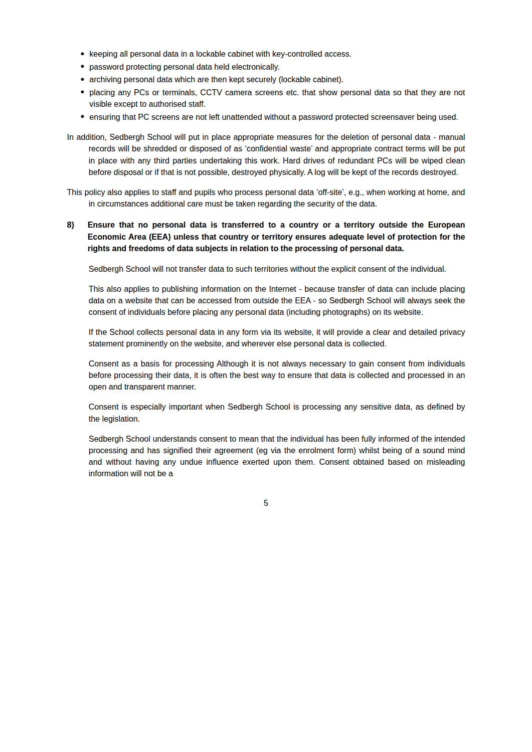keeping all personal data in a lockable cabinet with key-controlled access.
password protecting personal data held electronically.
archiving personal data which are then kept securely (lockable cabinet).
placing any PCs or terminals, CCTV camera screens etc. that show personal data so that they are not visible except to authorised staff.
ensuring that PC screens are not left unattended without a password protected screensaver being used.
In addition, Sedbergh School will put in place appropriate measures for the deletion of personal data - manual records will be shredded or disposed of as ‘confidential waste’ and appropriate contract terms will be put in place with any third parties undertaking this work. Hard drives of redundant PCs will be wiped clean before disposal or if that is not possible, destroyed physically. A log will be kept of the records destroyed.
This policy also applies to staff and pupils who process personal data ‘off-site’, e.g., when working at home, and in circumstances additional care must be taken regarding the security of the data.
8)
Ensure that no personal data is transferred to a country or a territory outside the European Economic Area (EEA) unless that country or territory ensures adequate level of protection for the rights and freedoms of data subjects in relation to the processing of personal data.
Sedbergh School will not transfer data to such territories without the explicit consent of the individual.
This also applies to publishing information on the Internet - because transfer of data can include placing data on a website that can be accessed from outside the EEA - so Sedbergh School will always seek the consent of individuals before placing any personal data (including photographs) on its website.
If the School collects personal data in any form via its website, it will provide a clear and detailed privacy statement prominently on the website, and wherever else personal data is collected.
Consent as a basis for processing Although it is not always necessary to gain consent from individuals before processing their data, it is often the best way to ensure that data is collected and processed in an open and transparent manner.
Consent is especially important when Sedbergh School is processing any sensitive data, as defined by the legislation.
Sedbergh School understands consent to mean that the individual has been fully informed of the intended processing and has signified their agreement (eg via the enrolment form) whilst being of a sound mind and without having any undue influence exerted upon them. Consent obtained based on misleading information will not be a
5